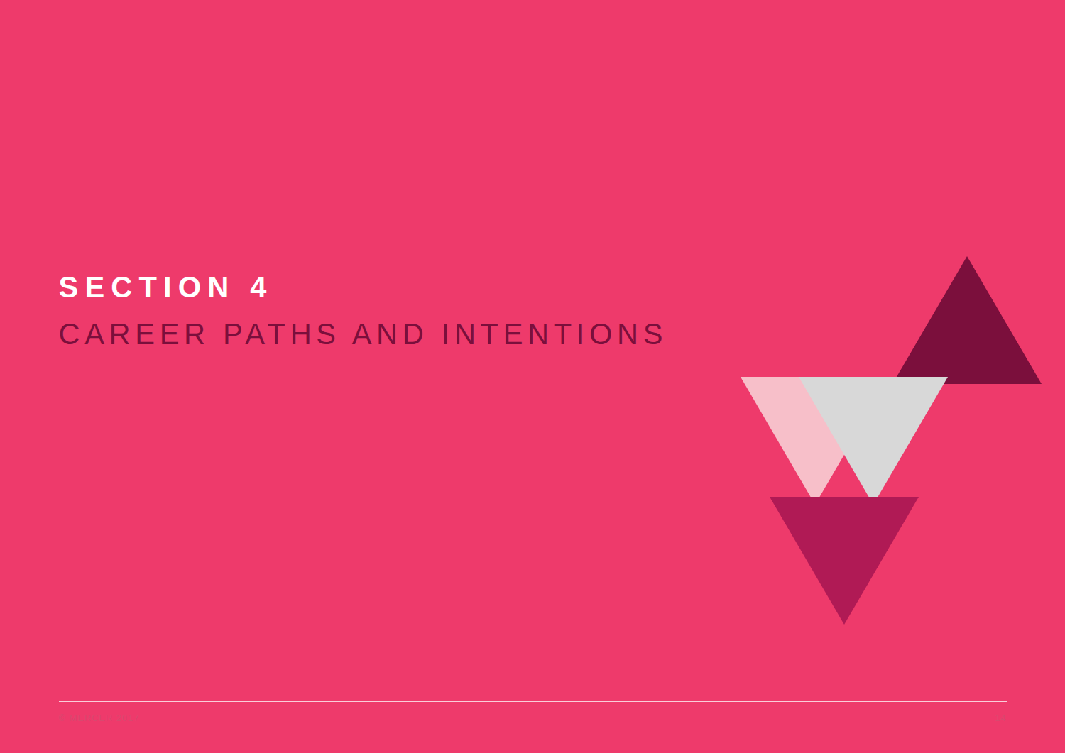SECTION 4
Career Paths and Intentions
© MERCER 2017
14